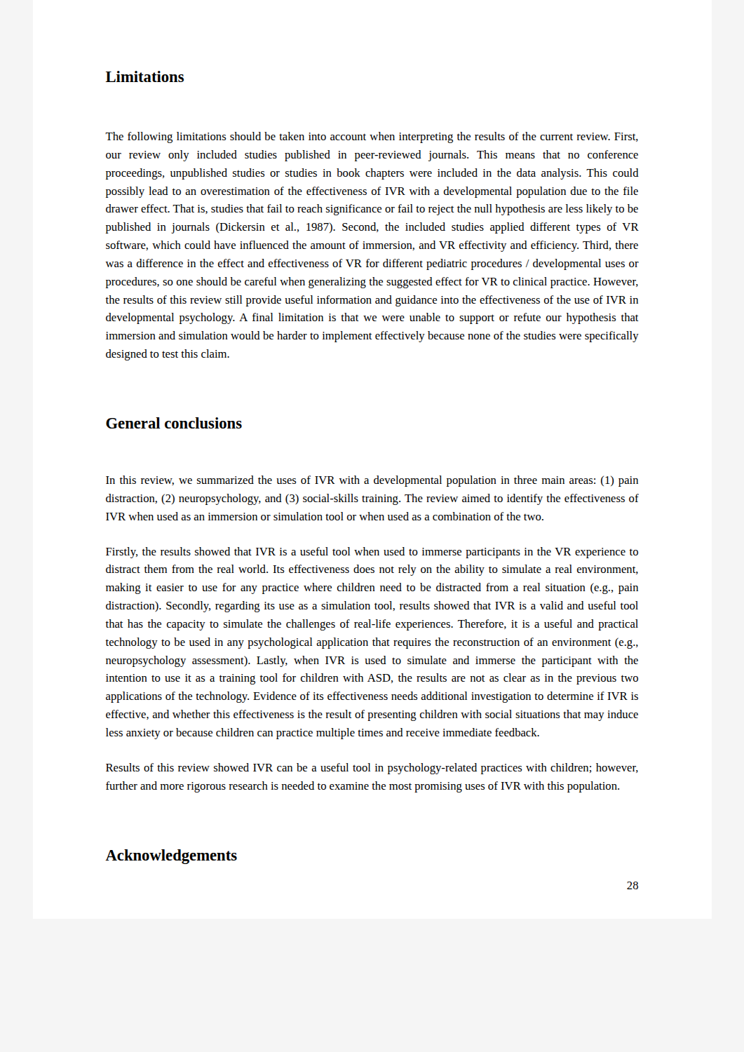Limitations
The following limitations should be taken into account when interpreting the results of the current review. First, our review only included studies published in peer-reviewed journals. This means that no conference proceedings, unpublished studies or studies in book chapters were included in the data analysis. This could possibly lead to an overestimation of the effectiveness of IVR with a developmental population due to the file drawer effect. That is, studies that fail to reach significance or fail to reject the null hypothesis are less likely to be published in journals (Dickersin et al., 1987). Second, the included studies applied different types of VR software, which could have influenced the amount of immersion, and VR effectivity and efficiency. Third, there was a difference in the effect and effectiveness of VR for different pediatric procedures / developmental uses or procedures, so one should be careful when generalizing the suggested effect for VR to clinical practice. However, the results of this review still provide useful information and guidance into the effectiveness of the use of IVR in developmental psychology. A final limitation is that we were unable to support or refute our hypothesis that immersion and simulation would be harder to implement effectively because none of the studies were specifically designed to test this claim.
General conclusions
In this review, we summarized the uses of IVR with a developmental population in three main areas: (1) pain distraction, (2) neuropsychology, and (3) social-skills training. The review aimed to identify the effectiveness of IVR when used as an immersion or simulation tool or when used as a combination of the two.
Firstly, the results showed that IVR is a useful tool when used to immerse participants in the VR experience to distract them from the real world. Its effectiveness does not rely on the ability to simulate a real environment, making it easier to use for any practice where children need to be distracted from a real situation (e.g., pain distraction). Secondly, regarding its use as a simulation tool, results showed that IVR is a valid and useful tool that has the capacity to simulate the challenges of real-life experiences. Therefore, it is a useful and practical technology to be used in any psychological application that requires the reconstruction of an environment (e.g., neuropsychology assessment). Lastly, when IVR is used to simulate and immerse the participant with the intention to use it as a training tool for children with ASD, the results are not as clear as in the previous two applications of the technology. Evidence of its effectiveness needs additional investigation to determine if IVR is effective, and whether this effectiveness is the result of presenting children with social situations that may induce less anxiety or because children can practice multiple times and receive immediate feedback.
Results of this review showed IVR can be a useful tool in psychology-related practices with children; however, further and more rigorous research is needed to examine the most promising uses of IVR with this population.
Acknowledgements
28